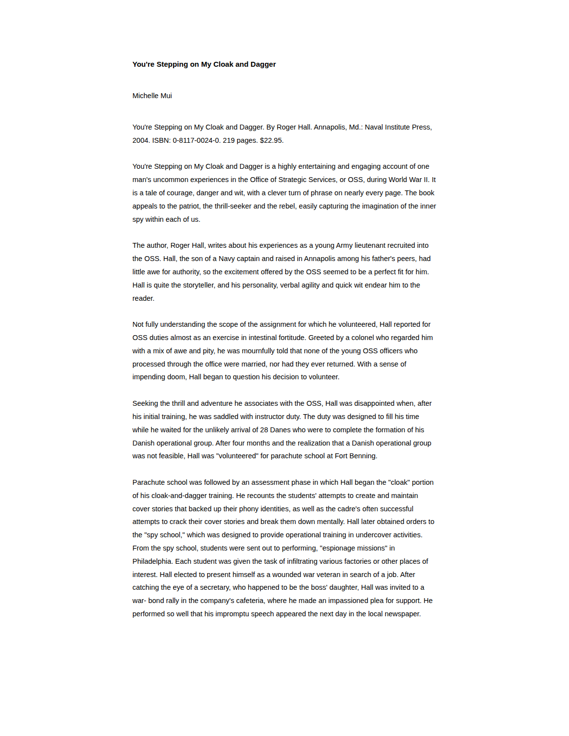You're Stepping on My Cloak and Dagger
Michelle Mui
You're Stepping on My Cloak and Dagger. By Roger Hall. Annapolis, Md.: Naval Institute Press, 2004. ISBN: 0-8117-0024-0. 219 pages. $22.95.
You're Stepping on My Cloak and Dagger is a highly entertaining and engaging account of one man's uncommon experiences in the Office of Strategic Services, or OSS, during World War II. It is a tale of courage, danger and wit, with a clever turn of phrase on nearly every page. The book appeals to the patriot, the thrill-seeker and the rebel, easily capturing the imagination of the inner spy within each of us.
The author, Roger Hall, writes about his experiences as a young Army lieutenant recruited into the OSS. Hall, the son of a Navy captain and raised in Annapolis among his father's peers, had little awe for authority, so the excitement offered by the OSS seemed to be a perfect fit for him. Hall is quite the storyteller, and his personality, verbal agility and quick wit endear him to the reader.
Not fully understanding the scope of the assignment for which he volunteered, Hall reported for OSS duties almost as an exercise in intestinal fortitude. Greeted by a colonel who regarded him with a mix of awe and pity, he was mournfully told that none of the young OSS officers who processed through the office were married, nor had they ever returned. With a sense of impending doom, Hall began to question his decision to volunteer.
Seeking the thrill and adventure he associates with the OSS, Hall was disappointed when, after his initial training, he was saddled with instructor duty. The duty was designed to fill his time while he waited for the unlikely arrival of 28 Danes who were to complete the formation of his Danish operational group. After four months and the realization that a Danish operational group was not feasible, Hall was "volunteered" for parachute school at Fort Benning.
Parachute school was followed by an assessment phase in which Hall began the "cloak" portion of his cloak-and-dagger training. He recounts the students' attempts to create and maintain cover stories that backed up their phony identities, as well as the cadre's often successful attempts to crack their cover stories and break them down mentally. Hall later obtained orders to the "spy school," which was designed to provide operational training in undercover activities. From the spy school, students were sent out to performing, "espionage missions" in Philadelphia. Each student was given the task of infiltrating various factories or other places of interest. Hall elected to present himself as a wounded war veteran in search of a job. After catching the eye of a secretary, who happened to be the boss' daughter, Hall was invited to a war- bond rally in the company's cafeteria, where he made an impassioned plea for support. He performed so well that his impromptu speech appeared the next day in the local newspaper.